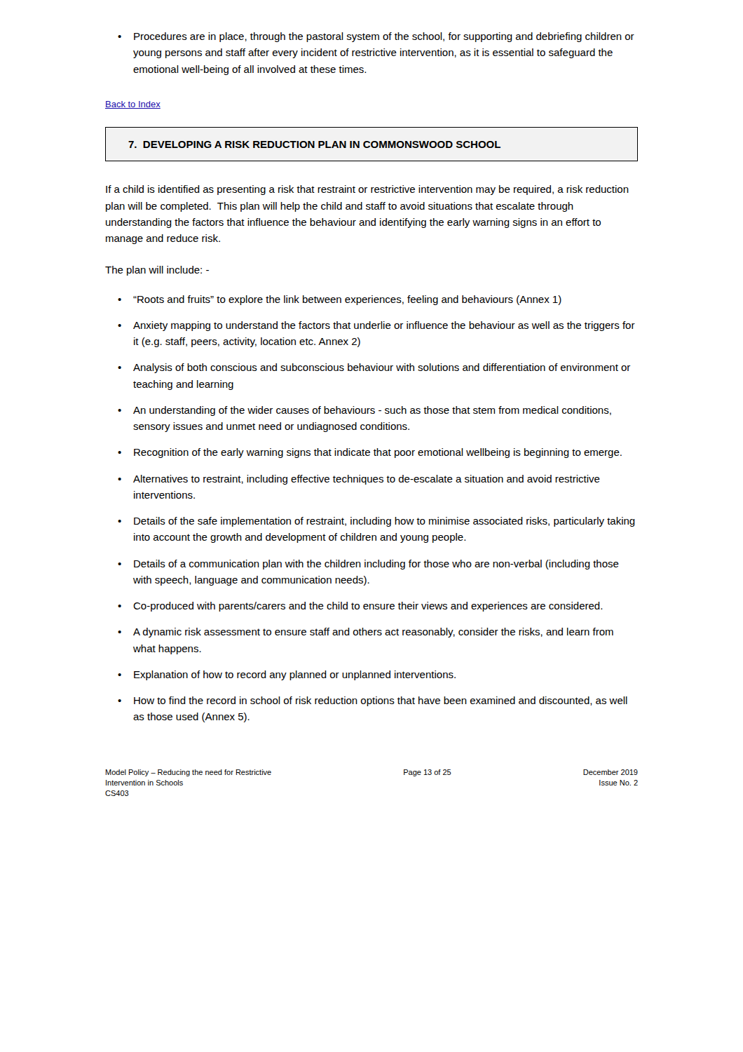Procedures are in place, through the pastoral system of the school, for supporting and debriefing children or young persons and staff after every incident of restrictive intervention, as it is essential to safeguard the emotional well-being of all involved at these times.
Back to Index
7. DEVELOPING A RISK REDUCTION PLAN IN COMMONSWOOD SCHOOL
If a child is identified as presenting a risk that restraint or restrictive intervention may be required, a risk reduction plan will be completed. This plan will help the child and staff to avoid situations that escalate through understanding the factors that influence the behaviour and identifying the early warning signs in an effort to manage and reduce risk.
The plan will include: -
“Roots and fruits” to explore the link between experiences, feeling and behaviours (Annex 1)
Anxiety mapping to understand the factors that underlie or influence the behaviour as well as the triggers for it (e.g. staff, peers, activity, location etc. Annex 2)
Analysis of both conscious and subconscious behaviour with solutions and differentiation of environment or teaching and learning
An understanding of the wider causes of behaviours - such as those that stem from medical conditions, sensory issues and unmet need or undiagnosed conditions.
Recognition of the early warning signs that indicate that poor emotional wellbeing is beginning to emerge.
Alternatives to restraint, including effective techniques to de-escalate a situation and avoid restrictive interventions.
Details of the safe implementation of restraint, including how to minimise associated risks, particularly taking into account the growth and development of children and young people.
Details of a communication plan with the children including for those who are non-verbal (including those with speech, language and communication needs).
Co-produced with parents/carers and the child to ensure their views and experiences are considered.
A dynamic risk assessment to ensure staff and others act reasonably, consider the risks, and learn from what happens.
Explanation of how to record any planned or unplanned interventions.
How to find the record in school of risk reduction options that have been examined and discounted, as well as those used (Annex 5).
Model Policy – Reducing the need for Restrictive Intervention in Schools CS403
Page 13 of 25
December 2019 Issue No. 2